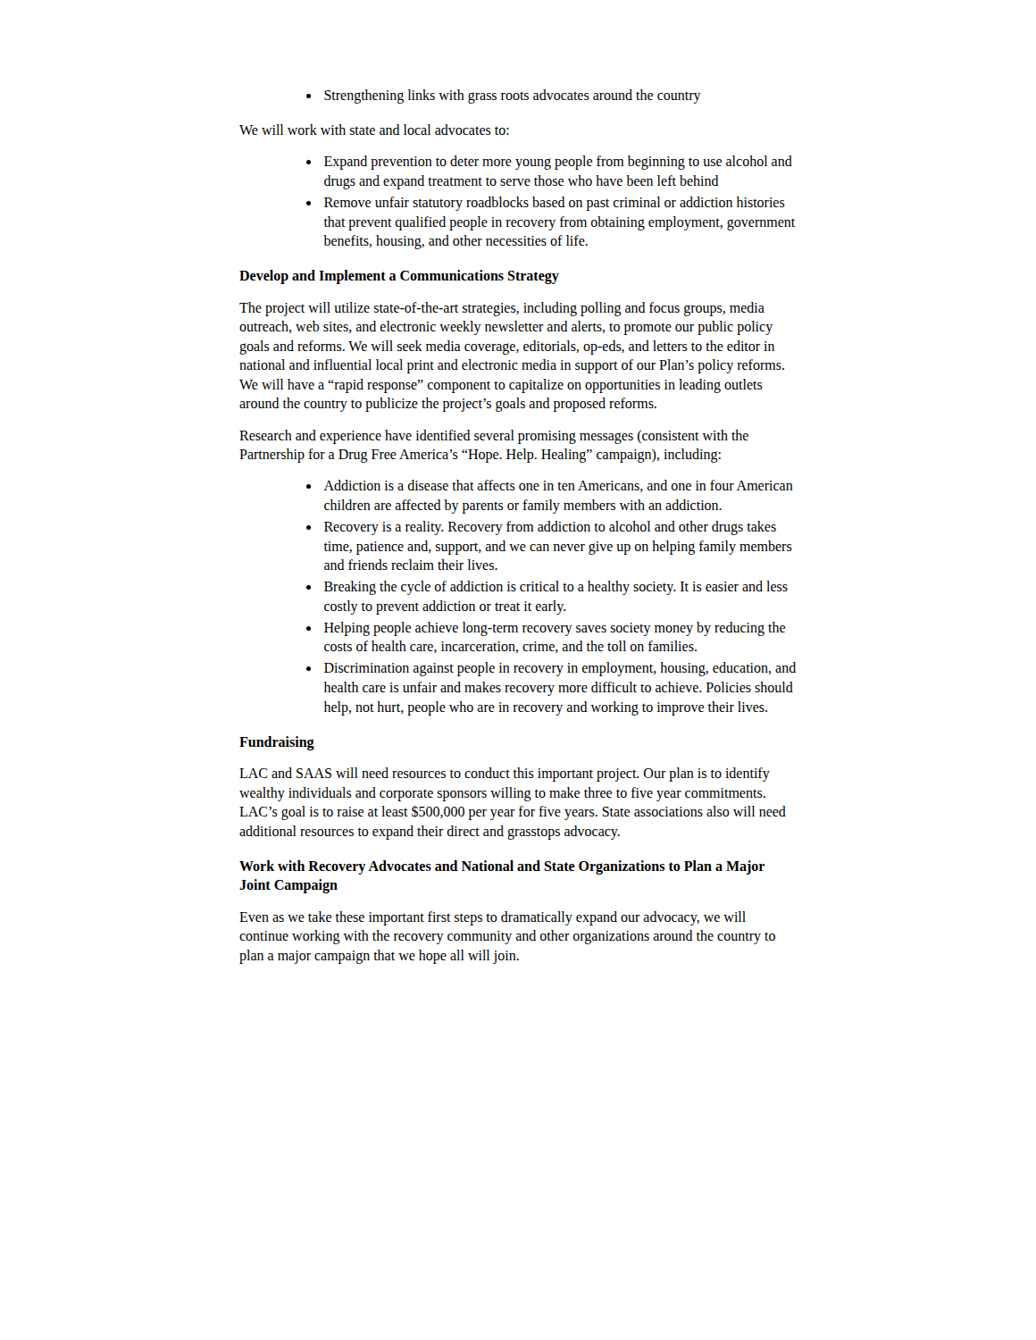Strengthening links with grass roots advocates around the country
We will work with state and local advocates to:
Expand prevention to deter more young people from beginning to use alcohol and drugs and expand treatment to serve those who have been left behind
Remove unfair statutory roadblocks based on past criminal or addiction histories that prevent qualified people in recovery from obtaining employment, government benefits, housing, and other necessities of life.
Develop and Implement a Communications Strategy
The project will utilize state-of-the-art strategies, including polling and focus groups, media outreach, web sites, and electronic weekly newsletter and alerts, to promote our public policy goals and reforms. We will seek media coverage, editorials, op-eds, and letters to the editor in national and influential local print and electronic media in support of our Plan’s policy reforms. We will have a “rapid response” component to capitalize on opportunities in leading outlets around the country to publicize the project’s goals and proposed reforms.
Research and experience have identified several promising messages (consistent with the Partnership for a Drug Free America’s “Hope. Help. Healing” campaign), including:
Addiction is a disease that affects one in ten Americans, and one in four American children are affected by parents or family members with an addiction.
Recovery is a reality. Recovery from addiction to alcohol and other drugs takes time, patience and, support, and we can never give up on helping family members and friends reclaim their lives.
Breaking the cycle of addiction is critical to a healthy society. It is easier and less costly to prevent addiction or treat it early.
Helping people achieve long-term recovery saves society money by reducing the costs of health care, incarceration, crime, and the toll on families.
Discrimination against people in recovery in employment, housing, education, and health care is unfair and makes recovery more difficult to achieve. Policies should help, not hurt, people who are in recovery and working to improve their lives.
Fundraising
LAC and SAAS will need resources to conduct this important project. Our plan is to identify wealthy individuals and corporate sponsors willing to make three to five year commitments. LAC’s goal is to raise at least $500,000 per year for five years. State associations also will need additional resources to expand their direct and grasstops advocacy.
Work with Recovery Advocates and National and State Organizations to Plan a Major Joint Campaign
Even as we take these important first steps to dramatically expand our advocacy, we will continue working with the recovery community and other organizations around the country to plan a major campaign that we hope all will join.